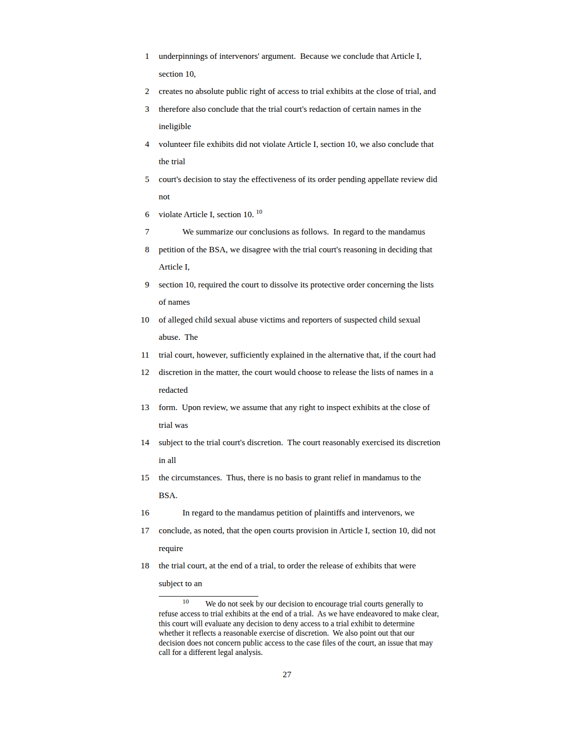underpinnings of intervenors' argument. Because we conclude that Article I, section 10,
creates no absolute public right of access to trial exhibits at the close of trial, and
therefore also conclude that the trial court's redaction of certain names in the ineligible
volunteer file exhibits did not violate Article I, section 10, we also conclude that the trial
court's decision to stay the effectiveness of its order pending appellate review did not
violate Article I, section 10. 10
We summarize our conclusions as follows. In regard to the mandamus
petition of the BSA, we disagree with the trial court's reasoning in deciding that Article I,
section 10, required the court to dissolve its protective order concerning the lists of names
of alleged child sexual abuse victims and reporters of suspected child sexual abuse. The
trial court, however, sufficiently explained in the alternative that, if the court had
discretion in the matter, the court would choose to release the lists of names in a redacted
form. Upon review, we assume that any right to inspect exhibits at the close of trial was
subject to the trial court's discretion. The court reasonably exercised its discretion in all
the circumstances. Thus, there is no basis to grant relief in mandamus to the BSA.
In regard to the mandamus petition of plaintiffs and intervenors, we
conclude, as noted, that the open courts provision in Article I, section 10, did not require
the trial court, at the end of a trial, to order the release of exhibits that were subject to an
10 We do not seek by our decision to encourage trial courts generally to refuse access to trial exhibits at the end of a trial. As we have endeavored to make clear, this court will evaluate any decision to deny access to a trial exhibit to determine whether it reflects a reasonable exercise of discretion. We also point out that our decision does not concern public access to the case files of the court, an issue that may call for a different legal analysis.
27